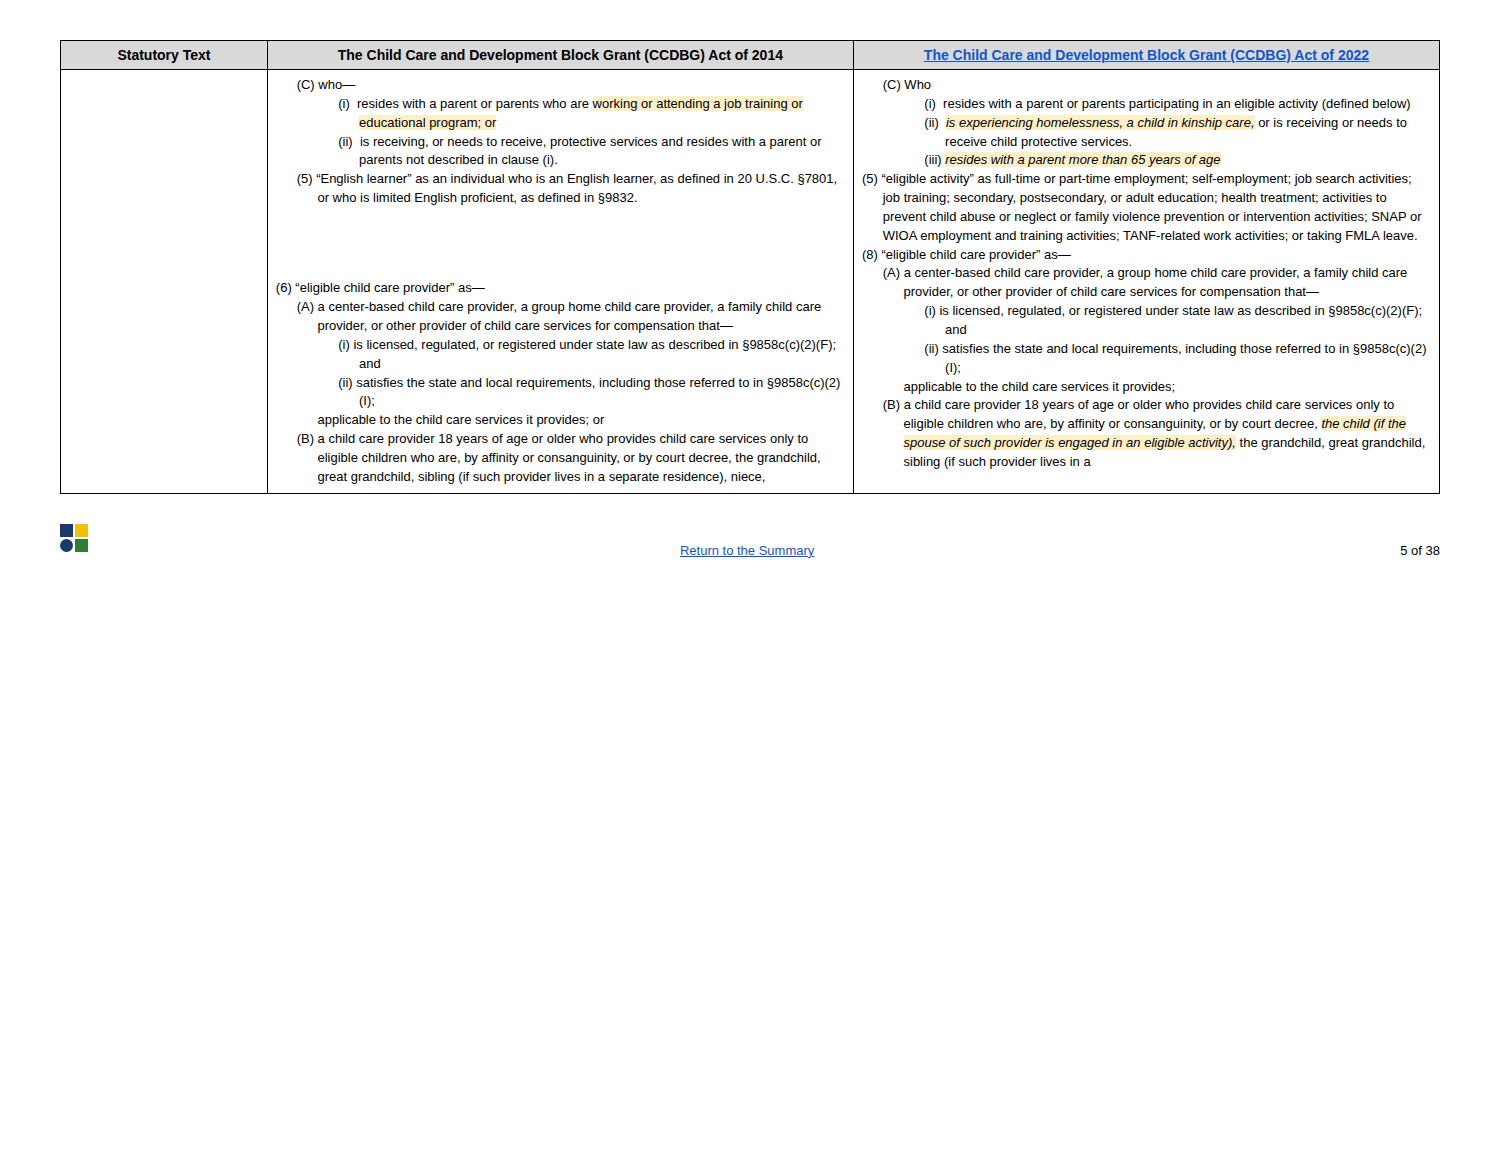| Statutory Text | The Child Care and Development Block Grant (CCDBG) Act of 2014 | The Child Care and Development Block Grant (CCDBG) Act of 2022 |
| --- | --- | --- |
| | (C) who— (i) resides with a parent or parents who are working or attending a job training or educational program; or (ii) is receiving, or needs to receive, protective services and resides with a parent or parents not described in clause (i). (5) “English learner” as an individual who is an English learner, as defined in 20 U.S.C. §7801, or who is limited English proficient, as defined in §9832. (6) “eligible child care provider” as— (A) a center-based child care provider, a group home child care provider, a family child care provider, or other provider of child care services for compensation that— (i) is licensed, regulated, or registered under state law as described in §9858c(c)(2)(F); and (ii) satisfies the state and local requirements, including those referred to in §9858c(c)(2)(I); applicable to the child care services it provides; or (B) a child care provider 18 years of age or older who provides child care services only to eligible children who are, by affinity or consanguinity, or by court decree, the grandchild, great grandchild, sibling (if such provider lives in a separate residence), niece, | (C) Who (i) resides with a parent or parents participating in an eligible activity (defined below) (ii) is experiencing homelessness, a child in kinship care, or is receiving or needs to receive child protective services. (iii) resides with a parent more than 65 years of age (5) “eligible activity” as full-time or part-time employment; self-employment; job search activities; job training; secondary, postsecondary, or adult education; health treatment; activities to prevent child abuse or neglect or family violence prevention or intervention activities; SNAP or WIOA employment and training activities; TANF-related work activities; or taking FMLA leave. (8) “eligible child care provider” as— (A) a center-based child care provider, a group home child care provider, a family child care provider, or other provider of child care services for compensation that— (i) is licensed, regulated, or registered under state law as described in §9858c(c)(2)(F); and (ii) satisfies the state and local requirements, including those referred to in §9858c(c)(2)(I); applicable to the child care services it provides; (B) a child care provider 18 years of age or older who provides child care services only to eligible children who are, by affinity or consanguinity, or by court decree, the child (if the spouse of such provider is engaged in an eligible activity), the grandchild, great grandchild, sibling (if such provider lives in a |
Return to the Summary
5 of 38